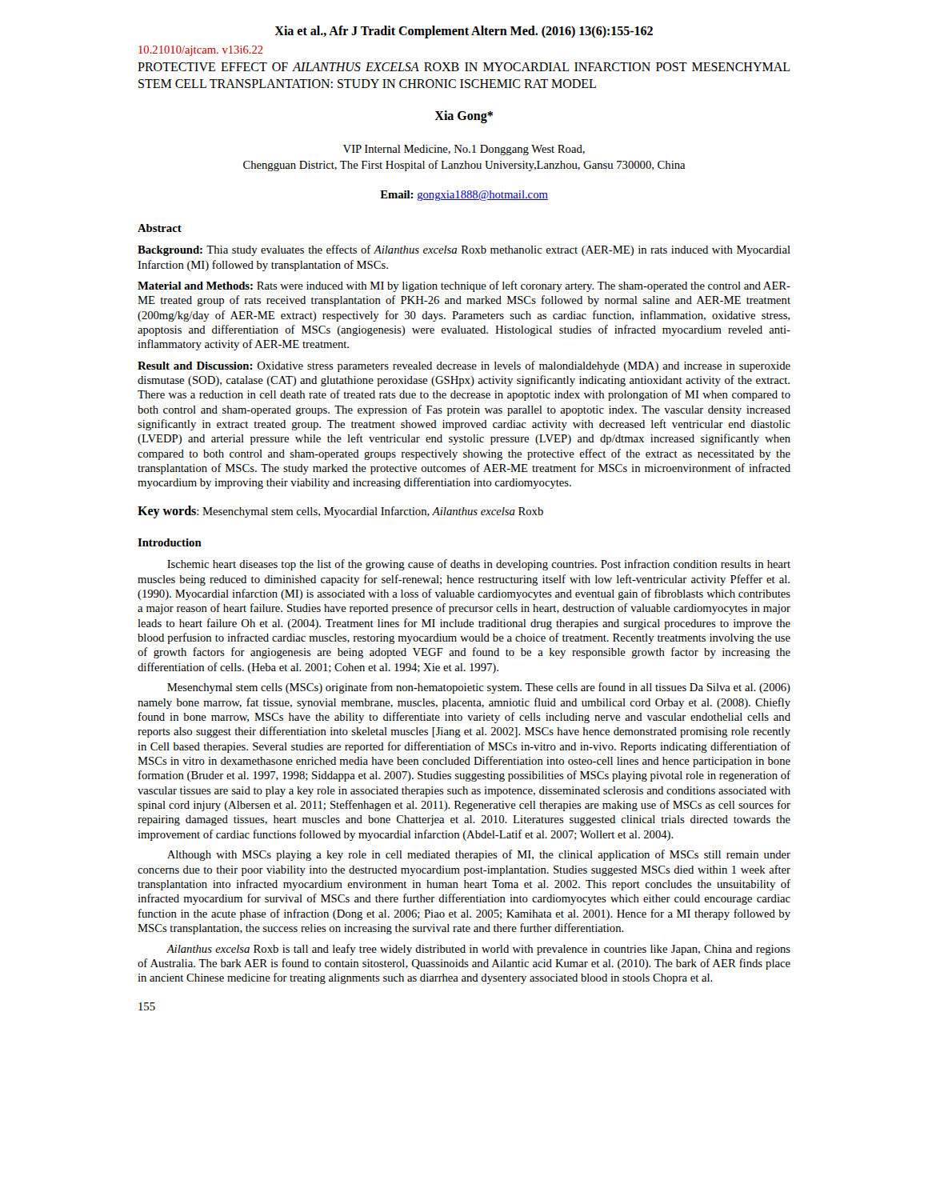Xia et al., Afr J Tradit Complement Altern Med. (2016) 13(6):155-162
10.21010/ajtcam. v13i6.22
Protective Effect of Ailanthus excelsa Roxb in Myocardial Infarction Post Mesenchymal Stem Cell Transplantation: Study in Chronic Ischemic Rat Model
Xia Gong*
VIP Internal Medicine, No.1 Donggang West Road,
Chengguan District, The First Hospital of Lanzhou University,Lanzhou, Gansu 730000, China
Email: gongxia1888@hotmail.com
Abstract
Background: Thia study evaluates the effects of Ailanthus excelsa Roxb methanolic extract (AER-ME) in rats induced with Myocardial Infarction (MI) followed by transplantation of MSCs.
Material and Methods: Rats were induced with MI by ligation technique of left coronary artery. The sham-operated the control and AER-ME treated group of rats received transplantation of PKH-26 and marked MSCs followed by normal saline and AER-ME treatment (200mg/kg/day of AER-ME extract) respectively for 30 days. Parameters such as cardiac function, inflammation, oxidative stress, apoptosis and differentiation of MSCs (angiogenesis) were evaluated. Histological studies of infracted myocardium reveled anti-inflammatory activity of AER-ME treatment.
Result and Discussion: Oxidative stress parameters revealed decrease in levels of malondialdehyde (MDA) and increase in superoxide dismutase (SOD), catalase (CAT) and glutathione peroxidase (GSHpx) activity significantly indicating antioxidant activity of the extract. There was a reduction in cell death rate of treated rats due to the decrease in apoptotic index with prolongation of MI when compared to both control and sham-operated groups. The expression of Fas protein was parallel to apoptotic index. The vascular density increased significantly in extract treated group. The treatment showed improved cardiac activity with decreased left ventricular end diastolic (LVEDP) and arterial pressure while the left ventricular end systolic pressure (LVEP) and dp/dtmax increased significantly when compared to both control and sham-operated groups respectively showing the protective effect of the extract as necessitated by the transplantation of MSCs. The study marked the protective outcomes of AER-ME treatment for MSCs in microenvironment of infracted myocardium by improving their viability and increasing differentiation into cardiomyocytes.
Key words: Mesenchymal stem cells, Myocardial Infarction, Ailanthus excelsa Roxb
Introduction
Ischemic heart diseases top the list of the growing cause of deaths in developing countries. Post infraction condition results in heart muscles being reduced to diminished capacity for self-renewal; hence restructuring itself with low left-ventricular activity Pfeffer et al. (1990). Myocardial infarction (MI) is associated with a loss of valuable cardiomyocytes and eventual gain of fibroblasts which contributes a major reason of heart failure. Studies have reported presence of precursor cells in heart, destruction of valuable cardiomyocytes in major leads to heart failure Oh et al. (2004). Treatment lines for MI include traditional drug therapies and surgical procedures to improve the blood perfusion to infracted cardiac muscles, restoring myocardium would be a choice of treatment. Recently treatments involving the use of growth factors for angiogenesis are being adopted VEGF and found to be a key responsible growth factor by increasing the differentiation of cells. (Heba et al. 2001; Cohen et al. 1994; Xie et al. 1997).
Mesenchymal stem cells (MSCs) originate from non-hematopoietic system. These cells are found in all tissues Da Silva et al. (2006) namely bone marrow, fat tissue, synovial membrane, muscles, placenta, amniotic fluid and umbilical cord Orbay et al. (2008). Chiefly found in bone marrow, MSCs have the ability to differentiate into variety of cells including nerve and vascular endothelial cells and reports also suggest their differentiation into skeletal muscles [Jiang et al. 2002]. MSCs have hence demonstrated promising role recently in Cell based therapies. Several studies are reported for differentiation of MSCs in-vitro and in-vivo. Reports indicating differentiation of MSCs in vitro in dexamethasone enriched media have been concluded Differentiation into osteo-cell lines and hence participation in bone formation (Bruder et al. 1997, 1998; Siddappa et al. 2007). Studies suggesting possibilities of MSCs playing pivotal role in regeneration of vascular tissues are said to play a key role in associated therapies such as impotence, disseminated sclerosis and conditions associated with spinal cord injury (Albersen et al. 2011; Steffenhagen et al. 2011). Regenerative cell therapies are making use of MSCs as cell sources for repairing damaged tissues, heart muscles and bone Chatterjea et al. 2010. Literatures suggested clinical trials directed towards the improvement of cardiac functions followed by myocardial infarction (Abdel-Latif et al. 2007; Wollert et al. 2004).
Although with MSCs playing a key role in cell mediated therapies of MI, the clinical application of MSCs still remain under concerns due to their poor viability into the destructed myocardium post-implantation. Studies suggested MSCs died within 1 week after transplantation into infracted myocardium environment in human heart Toma et al. 2002. This report concludes the unsuitability of infracted myocardium for survival of MSCs and there further differentiation into cardiomyocytes which either could encourage cardiac function in the acute phase of infraction (Dong et al. 2006; Piao et al. 2005; Kamihata et al. 2001). Hence for a MI therapy followed by MSCs transplantation, the success relies on increasing the survival rate and there further differentiation.
Ailanthus excelsa Roxb is tall and leafy tree widely distributed in world with prevalence in countries like Japan, China and regions of Australia. The bark AER is found to contain sitosterol, Quassinoids and Ailantic acid Kumar et al. (2010). The bark of AER finds place in ancient Chinese medicine for treating alignments such as diarrhea and dysentery associated blood in stools Chopra et al.
155